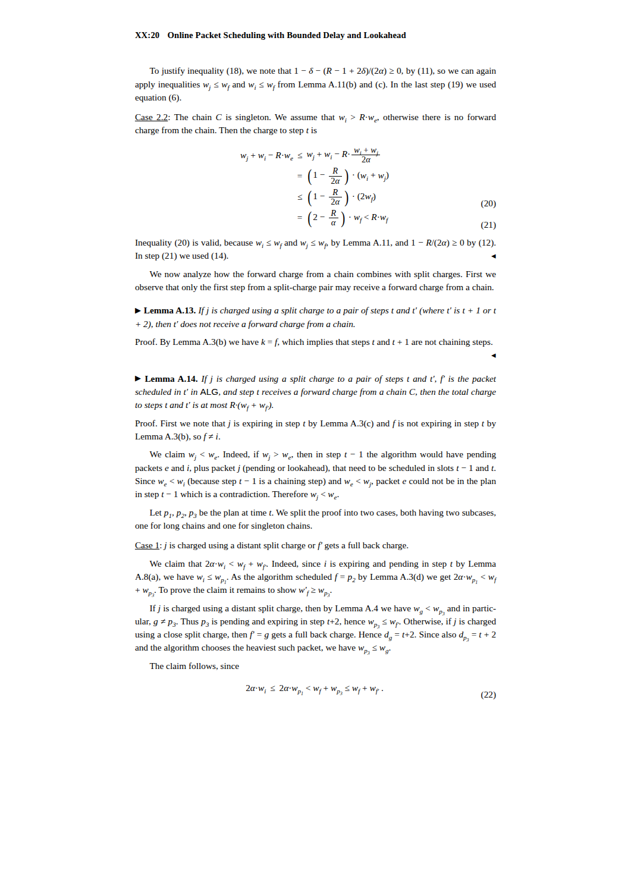XX:20 Online Packet Scheduling with Bounded Delay and Lookahead
To justify inequality (18), we note that 1 − δ − (R − 1 + 2δ)/(2α) ≥ 0, by (11), so we can again apply inequalities wj ≤ wf and wi ≤ wf from Lemma A.11(b) and (c). In the last step (19) we used equation (6).
Case 2.2: The chain C is singleton. We assume that wi > R·we, otherwise there is no forward charge from the chain. Then the charge to step t is
| w j + w i − R · w e | ≤ | w j + w i − R · w i + w j 2 α | |
| | = | ( 1 − R 2 α ) · ( w i + w j ) | |
| | ≤ | ( 1 − R 2 α ) · (2 w f ) | (20) |
| | = | ( 2 − R α ) · w f < R · w f | (21) |
Inequality (20) is valid, because wi ≤ wf and wj ≤ wf, by Lemma A.11, and 1 − R/(2α) ≥ 0 by (12). In step (21) we used (14). ◂
We now analyze how the forward charge from a chain combines with split charges. First we observe that only the first step from a split-charge pair may receive a forward charge from a chain.
▶Lemma A.13. If j is charged using a split charge to a pair of steps t and t′ (where t′ is t + 1 or t + 2), then t′ does not receive a forward charge from a chain.
Proof. By Lemma A.3(b) we have k = f, which implies that steps t and t + 1 are not chaining steps. ◂
▶Lemma A.14. If j is charged using a split charge to a pair of steps t and t′, f′ is the packet scheduled in t′ in ALG, and step t receives a forward charge from a chain C, then the total charge to steps t and t′ is at most R·(wf + wf′).
Proof. First we note that j is expiring in step t by Lemma A.3(c) and f is not expiring in step t by Lemma A.3(b), so f ≠ i.
We claim wj < we. Indeed, if wj > we, then in step t − 1 the algorithm would have pending packets e and i, plus packet j (pending or lookahead), that need to be scheduled in slots t − 1 and t. Since we < wi (because step t − 1 is a chaining step) and we < wj, packet e could not be in the plan in step t − 1 which is a contradiction. Therefore wj < we.
Let p1, p2, p3 be the plan at time t. We split the proof into two cases, both having two subcases, one for long chains and one for singleton chains.
Case 1: j is charged using a distant split charge or f′ gets a full back charge.
We claim that 2α·wi < wf + wf′. Indeed, since i is expiring and pending in step t by Lemma A.8(a), we have wi ≤ wp1. As the algorithm scheduled f = p2 by Lemma A.3(d) we get 2α·wp1 < wf + wp3. To prove the claim it remains to show w′f ≥ wp3.
If j is charged using a distant split charge, then by Lemma A.4 we have wg < wp3 and in particular, g ≠ p3. Thus p3 is pending and expiring in step t+2, hence wp3 ≤ wf′. Otherwise, if j is charged using a close split charge, then f′ = g gets a full back charge. Hence dg = t+2. Since also dp3 = t + 2 and the algorithm chooses the heaviest such packet, we have wp3 ≤ wg.
The claim follows, since
| 2 α · w i | ≤ | 2 α · w p 1 < w f + w p 3 ≤ w f + w f′ . | (22) |